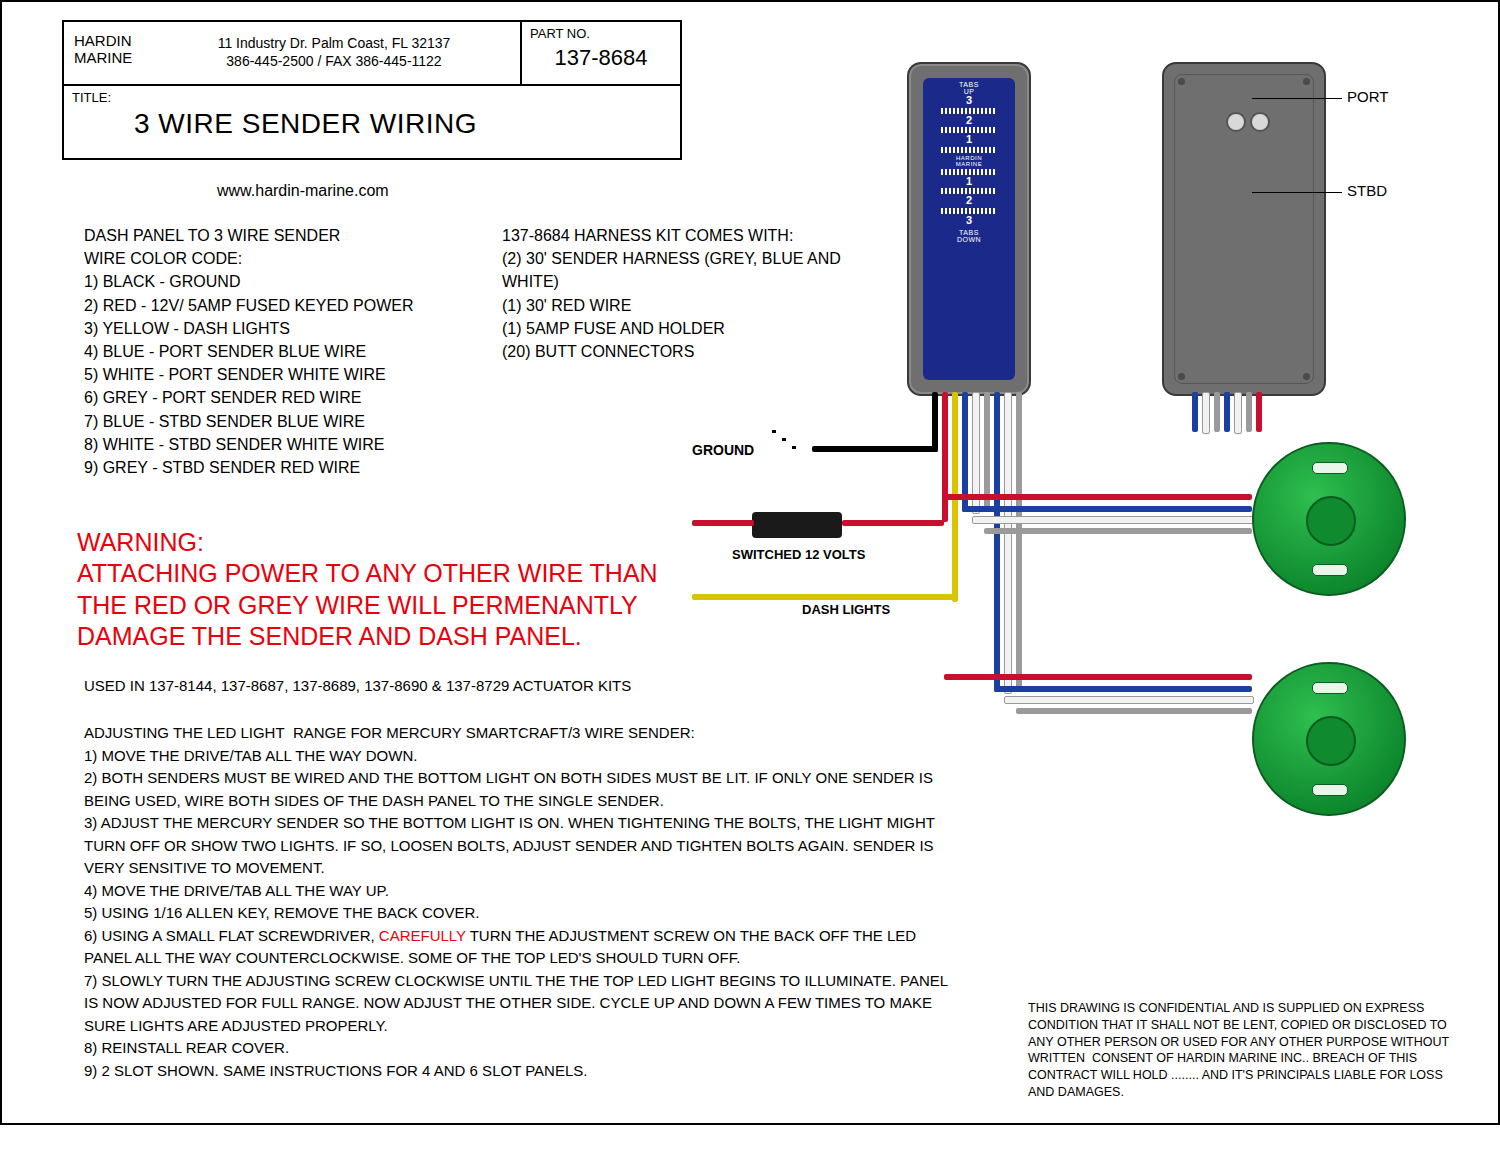HARDIN
MARINE
11 Industry Dr. Palm Coast, FL 32137
386-445-2500 / FAX 386-445-1122
PART NO.
137-8684
TITLE:
3 WIRE SENDER WIRING
www.hardin-marine.com
DASH PANEL TO 3 WIRE SENDER
WIRE COLOR CODE:
1) BLACK - GROUND
2) RED - 12V/ 5AMP FUSED KEYED POWER
3) YELLOW - DASH LIGHTS
4) BLUE - PORT SENDER BLUE WIRE
5) WHITE - PORT SENDER WHITE WIRE
6) GREY - PORT SENDER RED WIRE
7) BLUE - STBD SENDER BLUE WIRE
8) WHITE - STBD SENDER WHITE WIRE
9) GREY - STBD SENDER RED WIRE
137-8684 HARNESS KIT COMES WITH:
(2) 30' SENDER HARNESS (GREY, BLUE AND WHITE)
(1) 30' RED WIRE
(1) 5AMP FUSE AND HOLDER
(20) BUTT CONNECTORS
WARNING:
ATTACHING POWER TO ANY OTHER WIRE THAN THE RED OR GREY WIRE WILL PERMENANTLY DAMAGE THE SENDER AND DASH PANEL.
USED IN 137-8144, 137-8687, 137-8689, 137-8690 & 137-8729 ACTUATOR KITS
ADJUSTING THE LED LIGHT RANGE FOR MERCURY SMARTCRAFT/3 WIRE SENDER:
1) MOVE THE DRIVE/TAB ALL THE WAY DOWN.
2) BOTH SENDERS MUST BE WIRED AND THE BOTTOM LIGHT ON BOTH SIDES MUST BE LIT. IF ONLY ONE SENDER IS BEING USED, WIRE BOTH SIDES OF THE DASH PANEL TO THE SINGLE SENDER.
3) ADJUST THE MERCURY SENDER SO THE BOTTOM LIGHT IS ON. WHEN TIGHTENING THE BOLTS, THE LIGHT MIGHT TURN OFF OR SHOW TWO LIGHTS. IF SO, LOOSEN BOLTS, ADJUST SENDER AND TIGHTEN BOLTS AGAIN. SENDER IS VERY SENSITIVE TO MOVEMENT.
4) MOVE THE DRIVE/TAB ALL THE WAY UP.
5) USING 1/16 ALLEN KEY, REMOVE THE BACK COVER.
6) USING A SMALL FLAT SCREWDRIVER, CAREFULLY TURN THE ADJUSTMENT SCREW ON THE BACK OFF THE LED PANEL ALL THE WAY COUNTERCLOCKWISE. SOME OF THE TOP LED'S SHOULD TURN OFF.
7) SLOWLY TURN THE ADJUSTING SCREW CLOCKWISE UNTIL THE THE TOP LED LIGHT BEGINS TO ILLUMINATE. PANEL IS NOW ADJUSTED FOR FULL RANGE. NOW ADJUST THE OTHER SIDE. CYCLE UP AND DOWN A FEW TIMES TO MAKE SURE LIGHTS ARE ADJUSTED PROPERLY.
8) REINSTALL REAR COVER.
9) 2 SLOT SHOWN. SAME INSTRUCTIONS FOR 4 AND 6 SLOT PANELS.
THIS DRAWING IS CONFIDENTIAL AND IS SUPPLIED ON EXPRESS CONDITION THAT IT SHALL NOT BE LENT, COPIED OR DISCLOSED TO ANY OTHER PERSON OR USED FOR ANY OTHER PURPOSE WITHOUT WRITTEN CONSENT OF HARDIN MARINE INC.. BREACH OF THIS CONTRACT WILL HOLD ........ AND IT'S PRINCIPALS LIABLE FOR LOSS AND DAMAGES.
TABS
UP
3
2
1
HARDIN
MARINE
1
2
3
TABS
DOWN
PORT
STBD
GROUND
SWITCHED 12 VOLTS
DASH LIGHTS